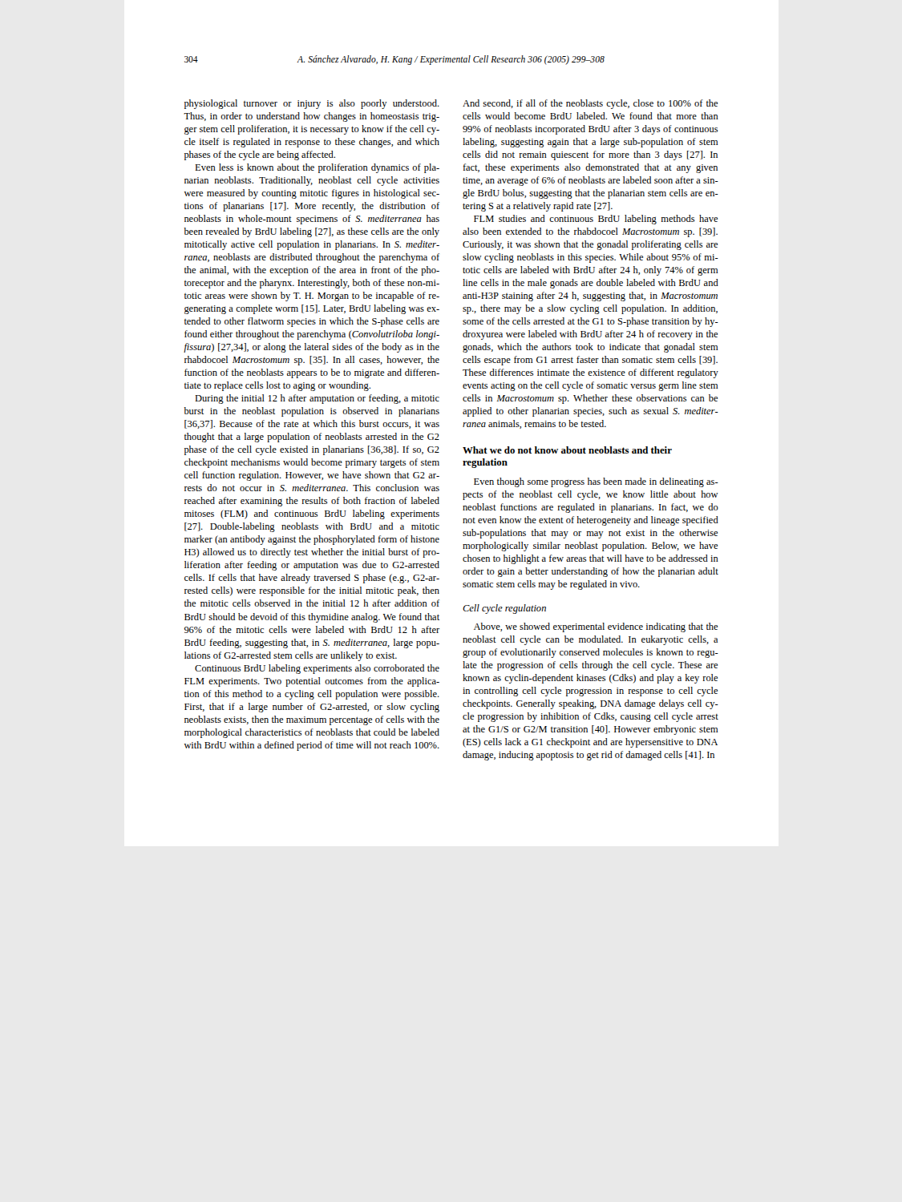304
A. Sánchez Alvarado, H. Kang / Experimental Cell Research 306 (2005) 299–308
physiological turnover or injury is also poorly understood. Thus, in order to understand how changes in homeostasis trigger stem cell proliferation, it is necessary to know if the cell cycle itself is regulated in response to these changes, and which phases of the cycle are being affected.
Even less is known about the proliferation dynamics of planarian neoblasts. Traditionally, neoblast cell cycle activities were measured by counting mitotic figures in histological sections of planarians [17]. More recently, the distribution of neoblasts in whole-mount specimens of S. mediterranea has been revealed by BrdU labeling [27], as these cells are the only mitotically active cell population in planarians. In S. mediterranea, neoblasts are distributed throughout the parenchyma of the animal, with the exception of the area in front of the photoreceptor and the pharynx. Interestingly, both of these non-mitotic areas were shown by T. H. Morgan to be incapable of regenerating a complete worm [15]. Later, BrdU labeling was extended to other flatworm species in which the S-phase cells are found either throughout the parenchyma (Convolutriloba longifissura) [27,34], or along the lateral sides of the body as in the rhabdocoel Macrostomum sp. [35]. In all cases, however, the function of the neoblasts appears to be to migrate and differentiate to replace cells lost to aging or wounding.
During the initial 12 h after amputation or feeding, a mitotic burst in the neoblast population is observed in planarians [36,37]. Because of the rate at which this burst occurs, it was thought that a large population of neoblasts arrested in the G2 phase of the cell cycle existed in planarians [36,38]. If so, G2 checkpoint mechanisms would become primary targets of stem cell function regulation. However, we have shown that G2 arrests do not occur in S. mediterranea. This conclusion was reached after examining the results of both fraction of labeled mitoses (FLM) and continuous BrdU labeling experiments [27]. Double-labeling neoblasts with BrdU and a mitotic marker (an antibody against the phosphorylated form of histone H3) allowed us to directly test whether the initial burst of proliferation after feeding or amputation was due to G2-arrested cells. If cells that have already traversed S phase (e.g., G2-arrested cells) were responsible for the initial mitotic peak, then the mitotic cells observed in the initial 12 h after addition of BrdU should be devoid of this thymidine analog. We found that 96% of the mitotic cells were labeled with BrdU 12 h after BrdU feeding, suggesting that, in S. mediterranea, large populations of G2-arrested stem cells are unlikely to exist.
Continuous BrdU labeling experiments also corroborated the FLM experiments. Two potential outcomes from the application of this method to a cycling cell population were possible. First, that if a large number of G2-arrested, or slow cycling neoblasts exists, then the maximum percentage of cells with the morphological characteristics of neoblasts that could be labeled with BrdU within a defined period of time will not reach 100%. And second, if all of the neoblasts cycle, close to 100% of the cells would become BrdU labeled. We found that more than 99% of neoblasts incorporated BrdU after 3 days of continuous labeling, suggesting again that a large sub-population of stem cells did not remain quiescent for more than 3 days [27]. In fact, these experiments also demonstrated that at any given time, an average of 6% of neoblasts are labeled soon after a single BrdU bolus, suggesting that the planarian stem cells are entering S at a relatively rapid rate [27].
FLM studies and continuous BrdU labeling methods have also been extended to the rhabdocoel Macrostomum sp. [39]. Curiously, it was shown that the gonadal proliferating cells are slow cycling neoblasts in this species. While about 95% of mitotic cells are labeled with BrdU after 24 h, only 74% of germ line cells in the male gonads are double labeled with BrdU and anti-H3P staining after 24 h, suggesting that, in Macrostomum sp., there may be a slow cycling cell population. In addition, some of the cells arrested at the G1 to S-phase transition by hydroxyurea were labeled with BrdU after 24 h of recovery in the gonads, which the authors took to indicate that gonadal stem cells escape from G1 arrest faster than somatic stem cells [39]. These differences intimate the existence of different regulatory events acting on the cell cycle of somatic versus germ line stem cells in Macrostomum sp. Whether these observations can be applied to other planarian species, such as sexual S. mediterranea animals, remains to be tested.
What we do not know about neoblasts and their regulation
Even though some progress has been made in delineating aspects of the neoblast cell cycle, we know little about how neoblast functions are regulated in planarians. In fact, we do not even know the extent of heterogeneity and lineage specified sub-populations that may or may not exist in the otherwise morphologically similar neoblast population. Below, we have chosen to highlight a few areas that will have to be addressed in order to gain a better understanding of how the planarian adult somatic stem cells may be regulated in vivo.
Cell cycle regulation
Above, we showed experimental evidence indicating that the neoblast cell cycle can be modulated. In eukaryotic cells, a group of evolutionarily conserved molecules is known to regulate the progression of cells through the cell cycle. These are known as cyclin-dependent kinases (Cdks) and play a key role in controlling cell cycle progression in response to cell cycle checkpoints. Generally speaking, DNA damage delays cell cycle progression by inhibition of Cdks, causing cell cycle arrest at the G1/S or G2/M transition [40]. However embryonic stem (ES) cells lack a G1 checkpoint and are hypersensitive to DNA damage, inducing apoptosis to get rid of damaged cells [41]. In